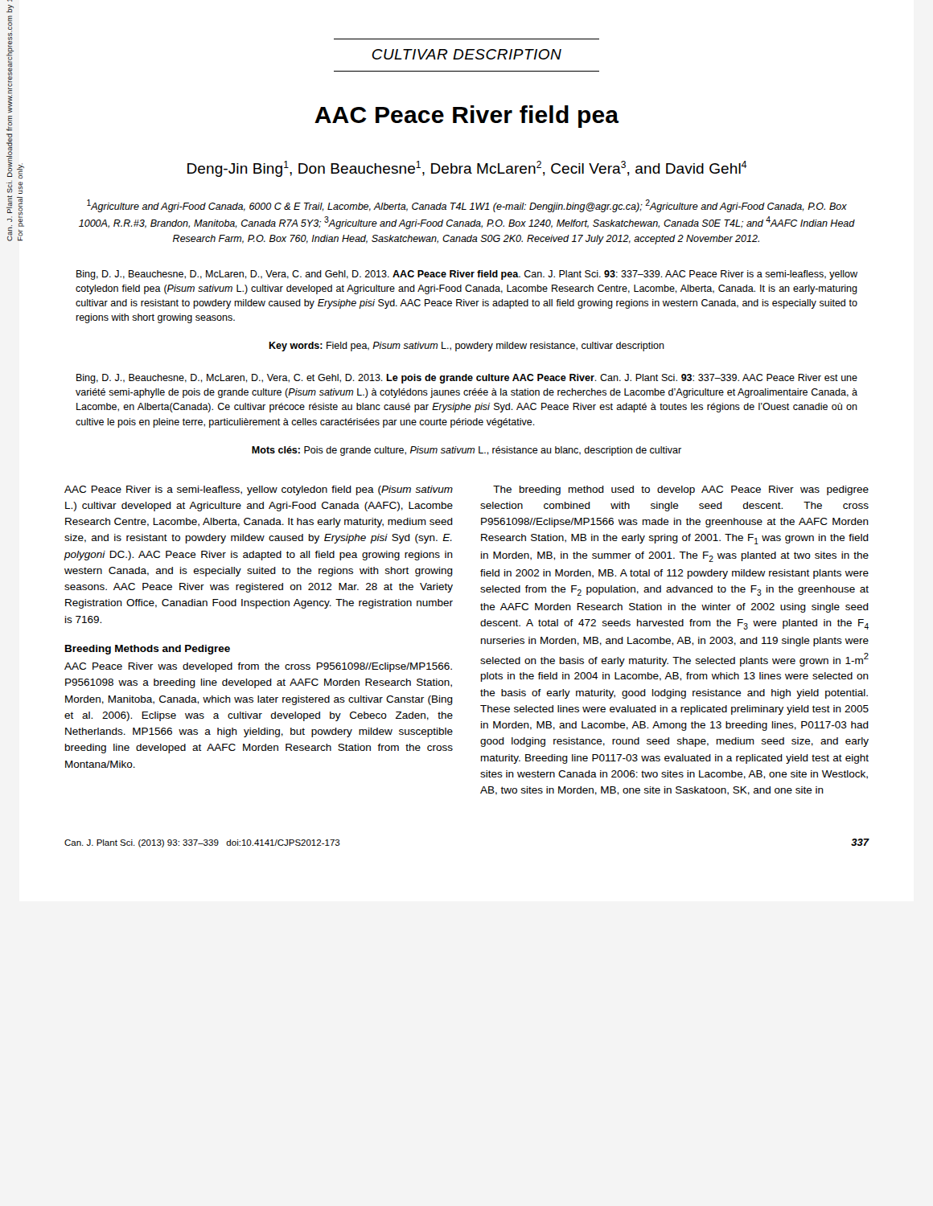Can. J. Plant Sci. Downloaded from www.nrcresearchpress.com by 192.236.14.112 on 03/20/17
For personal use only.
CULTIVAR DESCRIPTION
AAC Peace River field pea
Deng-Jin Bing1, Don Beauchesne1, Debra McLaren2, Cecil Vera3, and David Gehl4
1Agriculture and Agri-Food Canada, 6000 C & E Trail, Lacombe, Alberta, Canada T4L 1W1 (e-mail: Dengjin.bing@agr.gc.ca); 2Agriculture and Agri-Food Canada, P.O. Box 1000A, R.R.#3, Brandon, Manitoba, Canada R7A 5Y3; 3Agriculture and Agri-Food Canada, P.O. Box 1240, Melfort, Saskatchewan, Canada S0E T4L; and 4AAFC Indian Head Research Farm, P.O. Box 760, Indian Head, Saskatchewan, Canada S0G 2K0. Received 17 July 2012, accepted 2 November 2012.
Bing, D. J., Beauchesne, D., McLaren, D., Vera, C. and Gehl, D. 2013. AAC Peace River field pea. Can. J. Plant Sci. 93: 337–339. AAC Peace River is a semi-leafless, yellow cotyledon field pea (Pisum sativum L.) cultivar developed at Agriculture and Agri-Food Canada, Lacombe Research Centre, Lacombe, Alberta, Canada. It is an early-maturing cultivar and is resistant to powdery mildew caused by Erysiphe pisi Syd. AAC Peace River is adapted to all field growing regions in western Canada, and is especially suited to regions with short growing seasons.
Key words: Field pea, Pisum sativum L., powdery mildew resistance, cultivar description
Bing, D. J., Beauchesne, D., McLaren, D., Vera, C. et Gehl, D. 2013. Le pois de grande culture AAC Peace River. Can. J. Plant Sci. 93: 337–339. AAC Peace River est une variété semi-aphylle de pois de grande culture (Pisum sativum L.) à cotylédons jaunes créée à la station de recherches de Lacombe d’Agriculture et Agroalimentaire Canada, à Lacombe, en Alberta(Canada). Ce cultivar précoce résiste au blanc causé par Erysiphe pisi Syd. AAC Peace River est adapté à toutes les régions de l’Ouest canadie où on cultive le pois en pleine terre, particulièrement à celles caractérisées par une courte période végétative.
Mots clés: Pois de grande culture, Pisum sativum L., résistance au blanc, description de cultivar
AAC Peace River is a semi-leafless, yellow cotyledon field pea (Pisum sativum L.) cultivar developed at Agriculture and Agri-Food Canada (AAFC), Lacombe Research Centre, Lacombe, Alberta, Canada. It has early maturity, medium seed size, and is resistant to powdery mildew caused by Erysiphe pisi Syd (syn. E. polygoni DC.). AAC Peace River is adapted to all field pea growing regions in western Canada, and is especially suited to the regions with short growing seasons. AAC Peace River was registered on 2012 Mar. 28 at the Variety Registration Office, Canadian Food Inspection Agency. The registration number is 7169.
Breeding Methods and Pedigree
AAC Peace River was developed from the cross P9561098//Eclipse/MP1566. P9561098 was a breeding line developed at AAFC Morden Research Station, Morden, Manitoba, Canada, which was later registered as cultivar Canstar (Bing et al. 2006). Eclipse was a cultivar developed by Cebeco Zaden, the Netherlands. MP1566 was a high yielding, but powdery mildew susceptible breeding line developed at AAFC Morden Research Station from the cross Montana/Miko.
The breeding method used to develop AAC Peace River was pedigree selection combined with single seed descent. The cross P9561098//Eclipse/MP1566 was made in the greenhouse at the AAFC Morden Research Station, MB in the early spring of 2001. The F1 was grown in the field in Morden, MB, in the summer of 2001. The F2 was planted at two sites in the field in 2002 in Morden, MB. A total of 112 powdery mildew resistant plants were selected from the F2 population, and advanced to the F3 in the greenhouse at the AAFC Morden Research Station in the winter of 2002 using single seed descent. A total of 472 seeds harvested from the F3 were planted in the F4 nurseries in Morden, MB, and Lacombe, AB, in 2003, and 119 single plants were selected on the basis of early maturity. The selected plants were grown in 1-m2 plots in the field in 2004 in Lacombe, AB, from which 13 lines were selected on the basis of early maturity, good lodging resistance and high yield potential. These selected lines were evaluated in a replicated preliminary yield test in 2005 in Morden, MB, and Lacombe, AB. Among the 13 breeding lines, P0117-03 had good lodging resistance, round seed shape, medium seed size, and early maturity. Breeding line P0117-03 was evaluated in a replicated yield test at eight sites in western Canada in 2006: two sites in Lacombe, AB, one site in Westlock, AB, two sites in Morden, MB, one site in Saskatoon, SK, and one site in
Can. J. Plant Sci. (2013) 93: 337–339 doi:10.4141/CJPS2012-173
337